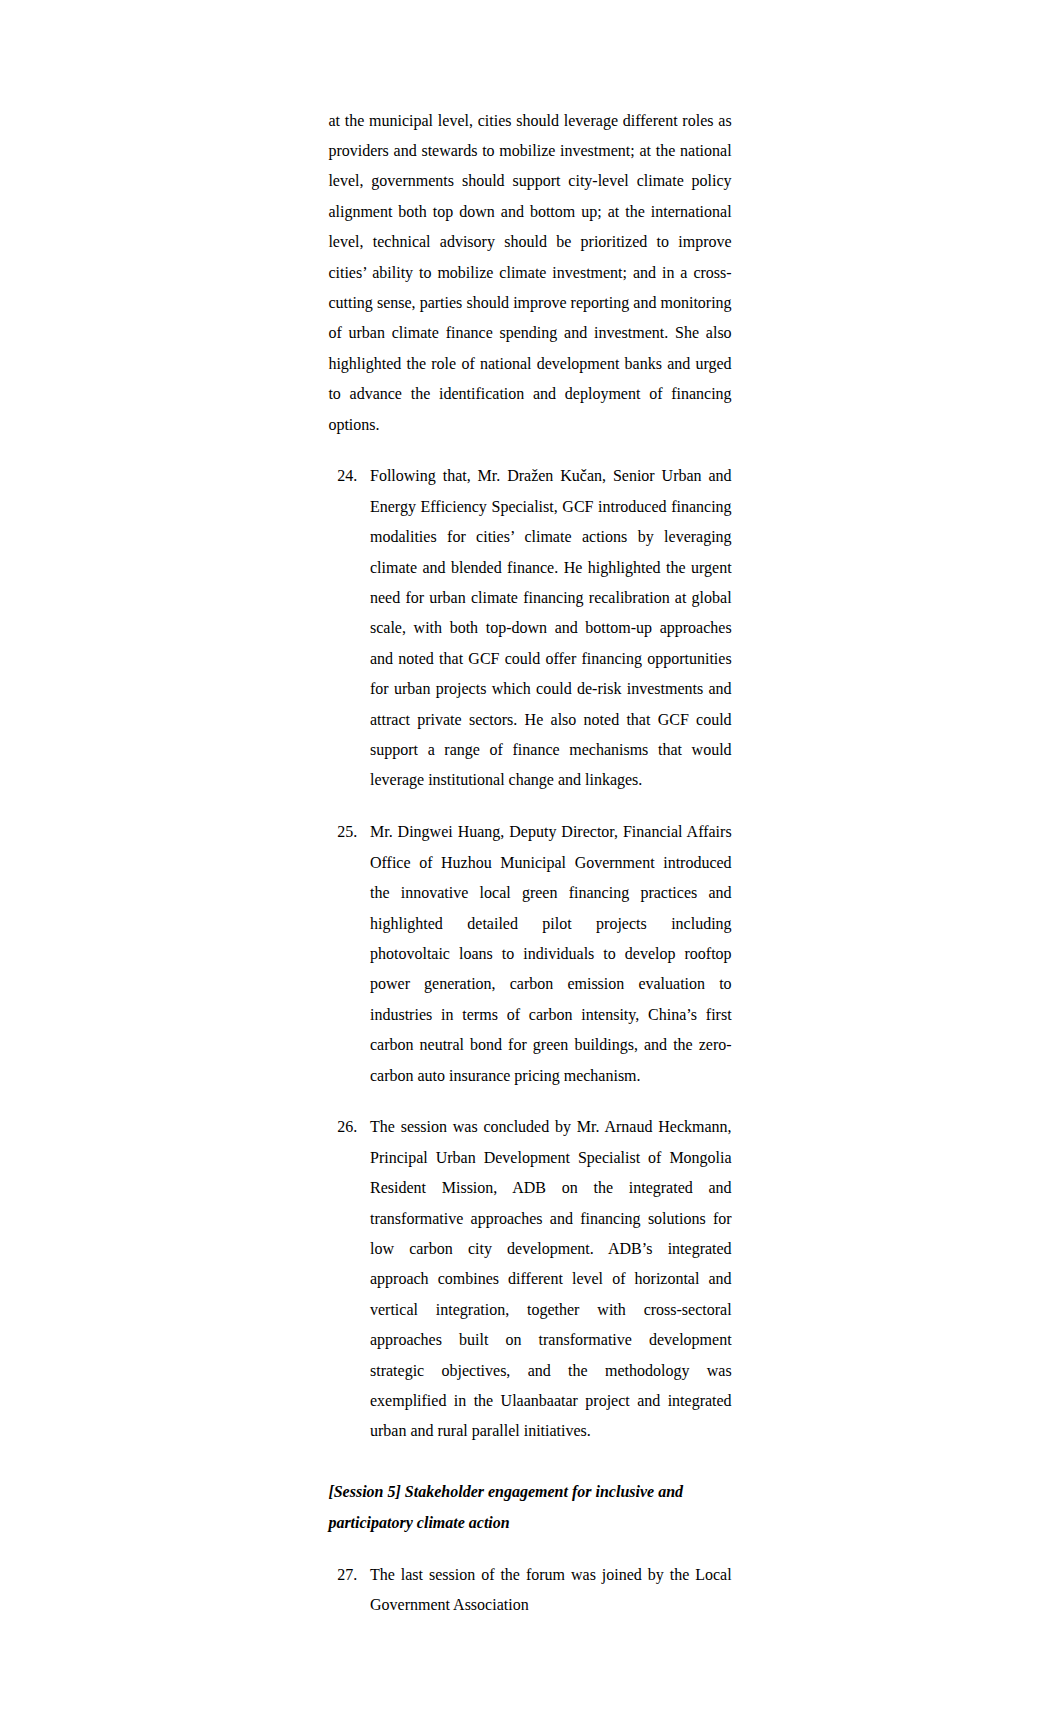at the municipal level, cities should leverage different roles as providers and stewards to mobilize investment; at the national level, governments should support city-level climate policy alignment both top down and bottom up; at the international level, technical advisory should be prioritized to improve cities’ ability to mobilize climate investment; and in a cross-cutting sense, parties should improve reporting and monitoring of urban climate finance spending and investment. She also highlighted the role of national development banks and urged to advance the identification and deployment of financing options.
Following that, Mr. Dražen Kučan, Senior Urban and Energy Efficiency Specialist, GCF introduced financing modalities for cities’ climate actions by leveraging climate and blended finance. He highlighted the urgent need for urban climate financing recalibration at global scale, with both top-down and bottom-up approaches and noted that GCF could offer financing opportunities for urban projects which could de-risk investments and attract private sectors. He also noted that GCF could support a range of finance mechanisms that would leverage institutional change and linkages.
Mr. Dingwei Huang, Deputy Director, Financial Affairs Office of Huzhou Municipal Government introduced the innovative local green financing practices and highlighted detailed pilot projects including photovoltaic loans to individuals to develop rooftop power generation, carbon emission evaluation to industries in terms of carbon intensity, China’s first carbon neutral bond for green buildings, and the zero-carbon auto insurance pricing mechanism.
The session was concluded by Mr. Arnaud Heckmann, Principal Urban Development Specialist of Mongolia Resident Mission, ADB on the integrated and transformative approaches and financing solutions for low carbon city development. ADB’s integrated approach combines different level of horizontal and vertical integration, together with cross-sectoral approaches built on transformative development strategic objectives, and the methodology was exemplified in the Ulaanbaatar project and integrated urban and rural parallel initiatives.
[Session 5] Stakeholder engagement for inclusive and participatory climate action
The last session of the forum was joined by the Local Government Association